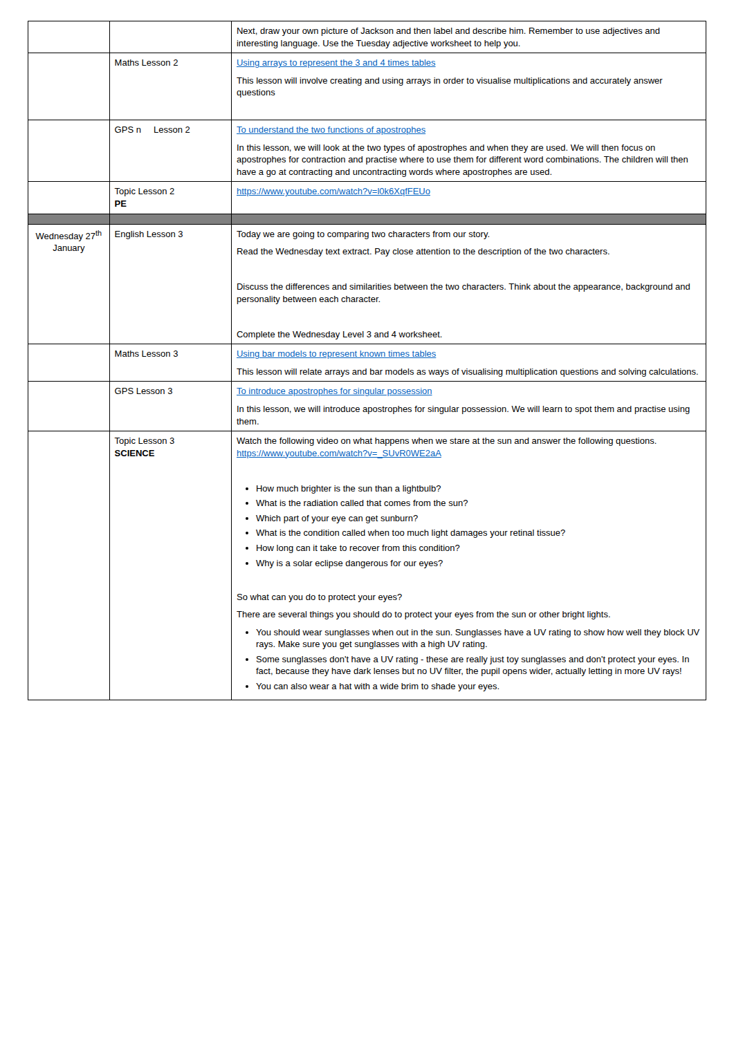| | | Next, draw your own picture of Jackson and then label and describe him. Remember to use adjectives and interesting language. Use the Tuesday adjective worksheet to help you. |
| | Maths Lesson 2 | Using arrays to represent the 3 and 4 times tables This lesson will involve creating and using arrays in order to visualise multiplications and accurately answer questions |
| | GPS n Lesson 2 | To understand the two functions of apostrophes In this lesson, we will look at the two types of apostrophes and when they are used. We will then focus on apostrophes for contraction and practise where to use them for different word combinations. The children will then have a go at contracting and uncontracting words where apostrophes are used. |
| | Topic Lesson 2 PE | https://www.youtube.com/watch?v=l0k6XqfFEUo |
| Wednesday 27 th January | English Lesson 3 | Today we are going to comparing two characters from our story. Read the Wednesday text extract. Pay close attention to the description of the two characters. Discuss the differences and similarities between the two characters. Think about the appearance, background and personality between each character. Complete the Wednesday Level 3 and 4 worksheet. |
| | Maths Lesson 3 | Using bar models to represent known times tables This lesson will relate arrays and bar models as ways of visualising multiplication questions and solving calculations. |
| | GPS Lesson 3 | To introduce apostrophes for singular possession In this lesson, we will introduce apostrophes for singular possession. We will learn to spot them and practise using them. |
| | Topic Lesson 3 SCIENCE | Watch the following video on what happens when we stare at the sun and answer the following questions. https://www.youtube.com/watch?v=_SUvR0WE2aA How much brighter is the sun than a lightbulb? What is the radiation called that comes from the sun? Which part of your eye can get sunburn? What is the condition called when too much light damages your retinal tissue? How long can it take to recover from this condition? Why is a solar eclipse dangerous for our eyes? So what can you do to protect your eyes? There are several things you should do to protect your eyes from the sun or other bright lights. You should wear sunglasses when out in the sun. Sunglasses have a UV rating to show how well they block UV rays. Make sure you get sunglasses with a high UV rating. Some sunglasses don't have a UV rating - these are really just toy sunglasses and don't protect your eyes. In fact, because they have dark lenses but no UV filter, the pupil opens wider, actually letting in more UV rays! You can also wear a hat with a wide brim to shade your eyes. |